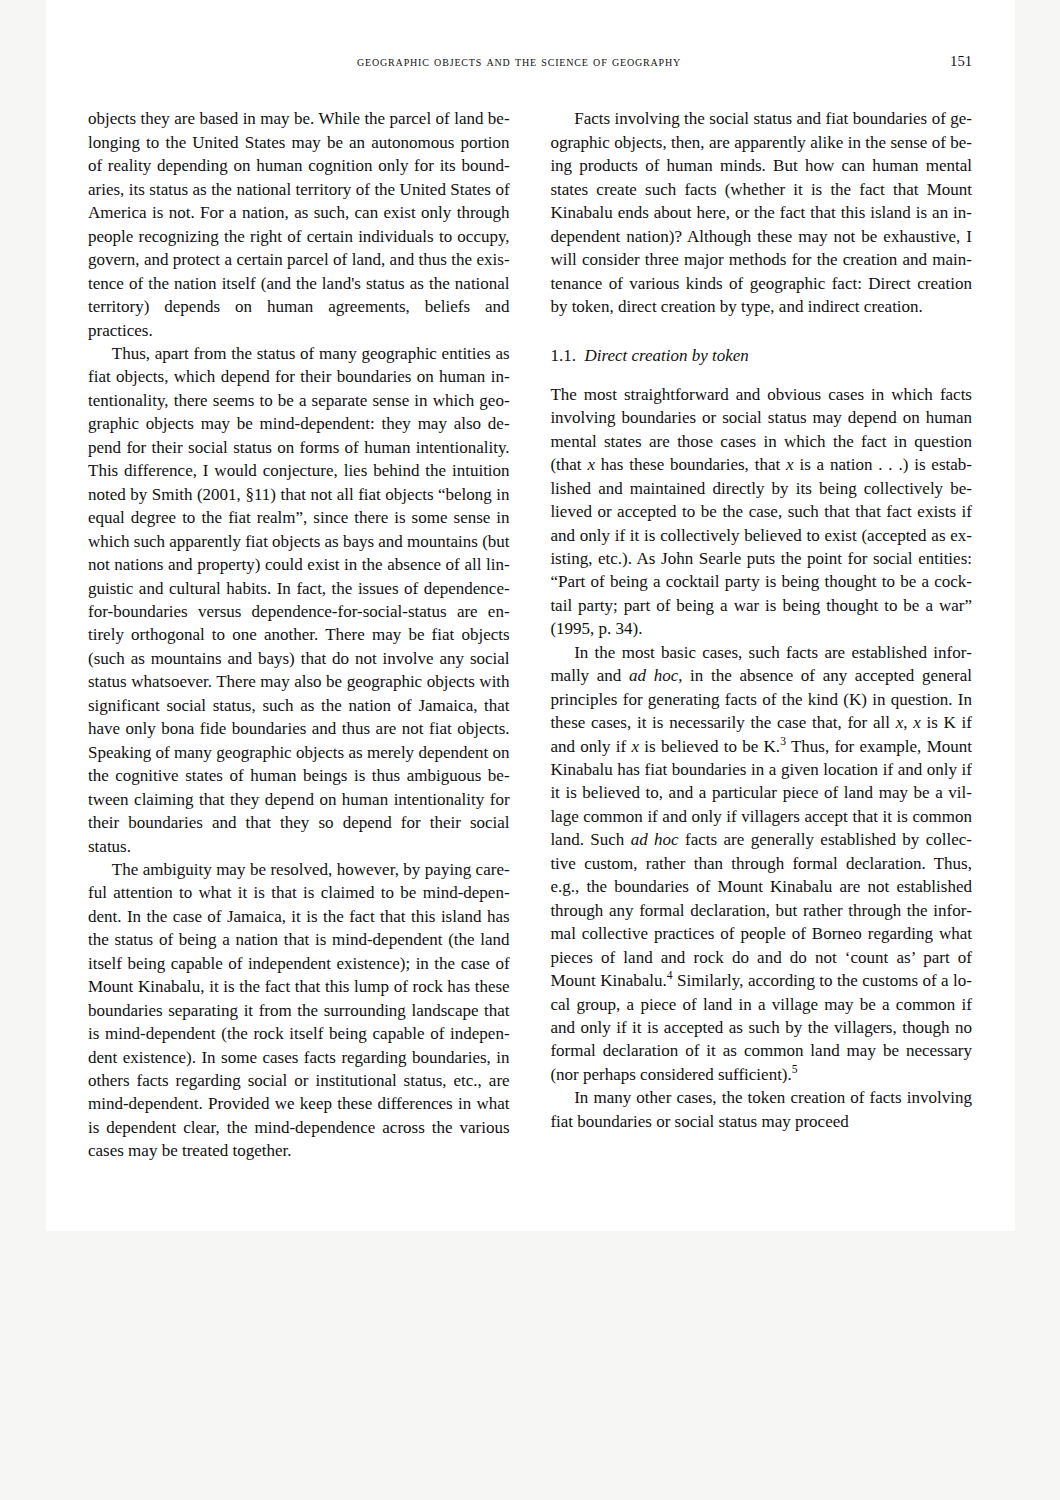geographic objects and the science of geography 151
objects they are based in may be. While the parcel of land belonging to the United States may be an autonomous portion of reality depending on human cognition only for its boundaries, its status as the national territory of the United States of America is not. For a nation, as such, can exist only through people recognizing the right of certain individuals to occupy, govern, and protect a certain parcel of land, and thus the existence of the nation itself (and the land's status as the national territory) depends on human agreements, beliefs and practices.
Thus, apart from the status of many geographic entities as fiat objects, which depend for their boundaries on human intentionality, there seems to be a separate sense in which geographic objects may be mind-dependent: they may also depend for their social status on forms of human intentionality. This difference, I would conjecture, lies behind the intuition noted by Smith (2001, §11) that not all fiat objects “belong in equal degree to the fiat realm”, since there is some sense in which such apparently fiat objects as bays and mountains (but not nations and property) could exist in the absence of all linguistic and cultural habits. In fact, the issues of dependence-for-boundaries versus dependence-for-social-status are entirely orthogonal to one another. There may be fiat objects (such as mountains and bays) that do not involve any social status whatsoever. There may also be geographic objects with significant social status, such as the nation of Jamaica, that have only bona fide boundaries and thus are not fiat objects. Speaking of many geographic objects as merely dependent on the cognitive states of human beings is thus ambiguous between claiming that they depend on human intentionality for their boundaries and that they so depend for their social status.
The ambiguity may be resolved, however, by paying careful attention to what it is that is claimed to be mind-dependent. In the case of Jamaica, it is the fact that this island has the status of being a nation that is mind-dependent (the land itself being capable of independent existence); in the case of Mount Kinabalu, it is the fact that this lump of rock has these boundaries separating it from the surrounding landscape that is mind-dependent (the rock itself being capable of independent existence). In some cases facts regarding boundaries, in others facts regarding social or institutional status, etc., are mind-dependent. Provided we keep these differences in what is dependent clear, the mind-dependence across the various cases may be treated together.
Facts involving the social status and fiat boundaries of geographic objects, then, are apparently alike in the sense of being products of human minds. But how can human mental states create such facts (whether it is the fact that Mount Kinabalu ends about here, or the fact that this island is an independent nation)? Although these may not be exhaustive, I will consider three major methods for the creation and maintenance of various kinds of geographic fact: Direct creation by token, direct creation by type, and indirect creation.
1.1. Direct creation by token
The most straightforward and obvious cases in which facts involving boundaries or social status may depend on human mental states are those cases in which the fact in question (that x has these boundaries, that x is a nation . . .) is established and maintained directly by its being collectively believed or accepted to be the case, such that that fact exists if and only if it is collectively believed to exist (accepted as existing, etc.). As John Searle puts the point for social entities: “Part of being a cocktail party is being thought to be a cocktail party; part of being a war is being thought to be a war” (1995, p. 34).
In the most basic cases, such facts are established informally and ad hoc, in the absence of any accepted general principles for generating facts of the kind (K) in question. In these cases, it is necessarily the case that, for all x, x is K if and only if x is believed to be K.3 Thus, for example, Mount Kinabalu has fiat boundaries in a given location if and only if it is believed to, and a particular piece of land may be a village common if and only if villagers accept that it is common land. Such ad hoc facts are generally established by collective custom, rather than through formal declaration. Thus, e.g., the boundaries of Mount Kinabalu are not established through any formal declaration, but rather through the informal collective practices of people of Borneo regarding what pieces of land and rock do and do not ‘count as’ part of Mount Kinabalu.4 Similarly, according to the customs of a local group, a piece of land in a village may be a common if and only if it is accepted as such by the villagers, though no formal declaration of it as common land may be necessary (nor perhaps considered sufficient).5
In many other cases, the token creation of facts involving fiat boundaries or social status may proceed